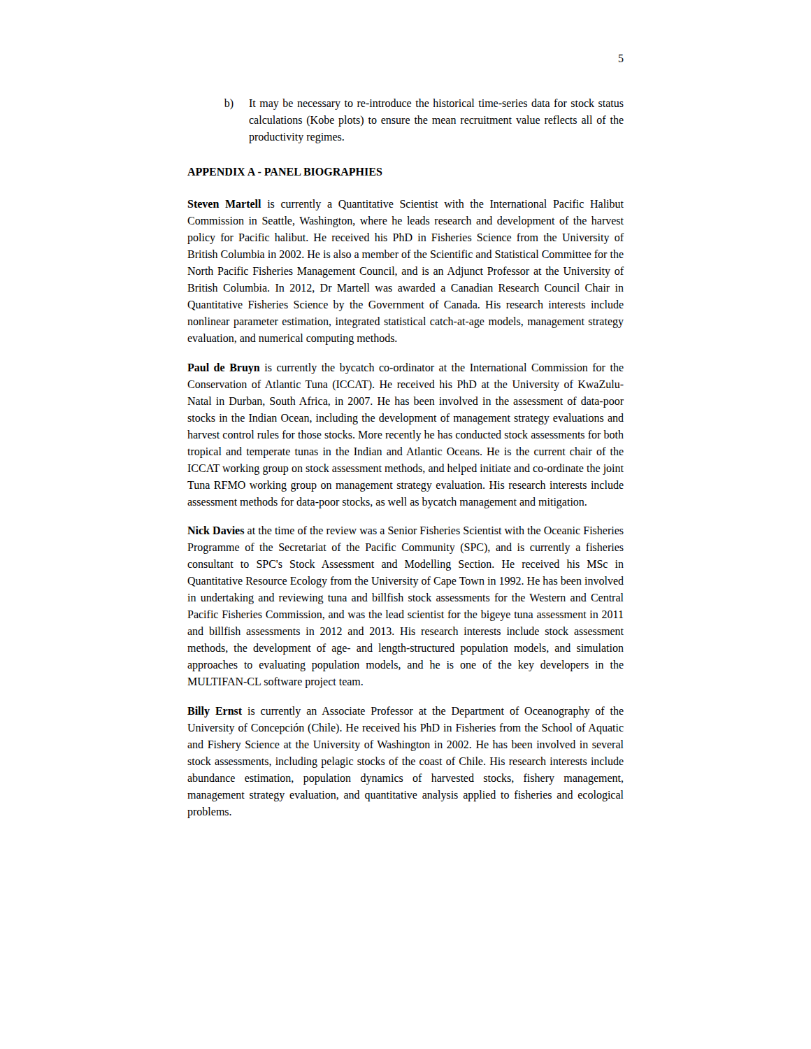5
b) It may be necessary to re-introduce the historical time-series data for stock status calculations (Kobe plots) to ensure the mean recruitment value reflects all of the productivity regimes.
APPENDIX A - PANEL BIOGRAPHIES
Steven Martell is currently a Quantitative Scientist with the International Pacific Halibut Commission in Seattle, Washington, where he leads research and development of the harvest policy for Pacific halibut. He received his PhD in Fisheries Science from the University of British Columbia in 2002. He is also a member of the Scientific and Statistical Committee for the North Pacific Fisheries Management Council, and is an Adjunct Professor at the University of British Columbia. In 2012, Dr Martell was awarded a Canadian Research Council Chair in Quantitative Fisheries Science by the Government of Canada. His research interests include nonlinear parameter estimation, integrated statistical catch-at-age models, management strategy evaluation, and numerical computing methods.
Paul de Bruyn is currently the bycatch co-ordinator at the International Commission for the Conservation of Atlantic Tuna (ICCAT). He received his PhD at the University of KwaZulu-Natal in Durban, South Africa, in 2007. He has been involved in the assessment of data-poor stocks in the Indian Ocean, including the development of management strategy evaluations and harvest control rules for those stocks. More recently he has conducted stock assessments for both tropical and temperate tunas in the Indian and Atlantic Oceans. He is the current chair of the ICCAT working group on stock assessment methods, and helped initiate and co-ordinate the joint Tuna RFMO working group on management strategy evaluation. His research interests include assessment methods for data-poor stocks, as well as bycatch management and mitigation.
Nick Davies at the time of the review was a Senior Fisheries Scientist with the Oceanic Fisheries Programme of the Secretariat of the Pacific Community (SPC), and is currently a fisheries consultant to SPC's Stock Assessment and Modelling Section. He received his MSc in Quantitative Resource Ecology from the University of Cape Town in 1992. He has been involved in undertaking and reviewing tuna and billfish stock assessments for the Western and Central Pacific Fisheries Commission, and was the lead scientist for the bigeye tuna assessment in 2011 and billfish assessments in 2012 and 2013. His research interests include stock assessment methods, the development of age- and length-structured population models, and simulation approaches to evaluating population models, and he is one of the key developers in the MULTIFAN-CL software project team.
Billy Ernst is currently an Associate Professor at the Department of Oceanography of the University of Concepción (Chile). He received his PhD in Fisheries from the School of Aquatic and Fishery Science at the University of Washington in 2002. He has been involved in several stock assessments, including pelagic stocks of the coast of Chile. His research interests include abundance estimation, population dynamics of harvested stocks, fishery management, management strategy evaluation, and quantitative analysis applied to fisheries and ecological problems.